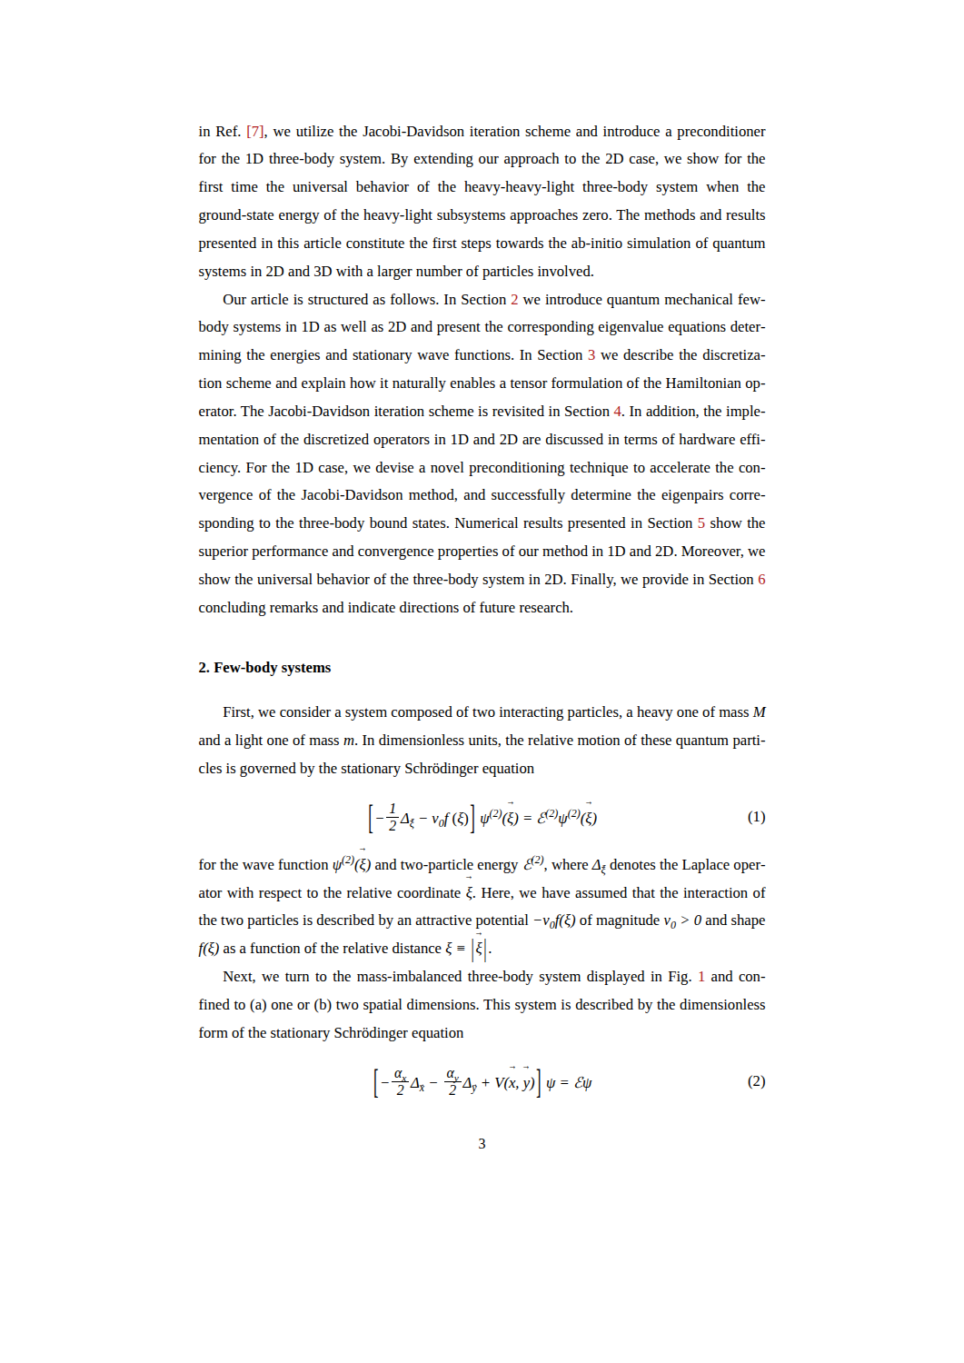in Ref. [7], we utilize the Jacobi-Davidson iteration scheme and introduce a preconditioner for the 1D three-body system. By extending our approach to the 2D case, we show for the first time the universal behavior of the heavy-heavy-light three-body system when the ground-state energy of the heavy-light subsystems approaches zero. The methods and results presented in this article constitute the first steps towards the ab-initio simulation of quantum systems in 2D and 3D with a larger number of particles involved.
Our article is structured as follows. In Section 2 we introduce quantum mechanical few-body systems in 1D as well as 2D and present the corresponding eigenvalue equations determining the energies and stationary wave functions. In Section 3 we describe the discretization scheme and explain how it naturally enables a tensor formulation of the Hamiltonian operator. The Jacobi-Davidson iteration scheme is revisited in Section 4. In addition, the implementation of the discretized operators in 1D and 2D are discussed in terms of hardware efficiency. For the 1D case, we devise a novel preconditioning technique to accelerate the convergence of the Jacobi-Davidson method, and successfully determine the eigenpairs corresponding to the three-body bound states. Numerical results presented in Section 5 show the superior performance and convergence properties of our method in 1D and 2D. Moreover, we show the universal behavior of the three-body system in 2D. Finally, we provide in Section 6 concluding remarks and indicate directions of future research.
2. Few-body systems
First, we consider a system composed of two interacting particles, a heavy one of mass M and a light one of mass m. In dimensionless units, the relative motion of these quantum particles is governed by the stationary Schrödinger equation
[−12 Δξ − v0f (ξ)] ψ(2)(ξ) = ℰ(2)ψ(2)(ξ) (1)
for the wave function ψ(2)(ξ) and two-particle energy ℰ(2), where Δξ denotes the Laplace operator with respect to the relative coordinate ξ. Here, we have assumed that the interaction of the two particles is described by an attractive potential −v0f(ξ) of magnitude v0 > 0 and shape f(ξ) as a function of the relative distance ξ ≡ |ξ|.
Next, we turn to the mass-imbalanced three-body system displayed in Fig. 1 and confined to (a) one or (b) two spatial dimensions. This system is described by the dimensionless form of the stationary Schrödinger equation
[−αx 2 Δx − αy 2 Δy + V(x, y)] ψ = ℰψ (2)
3